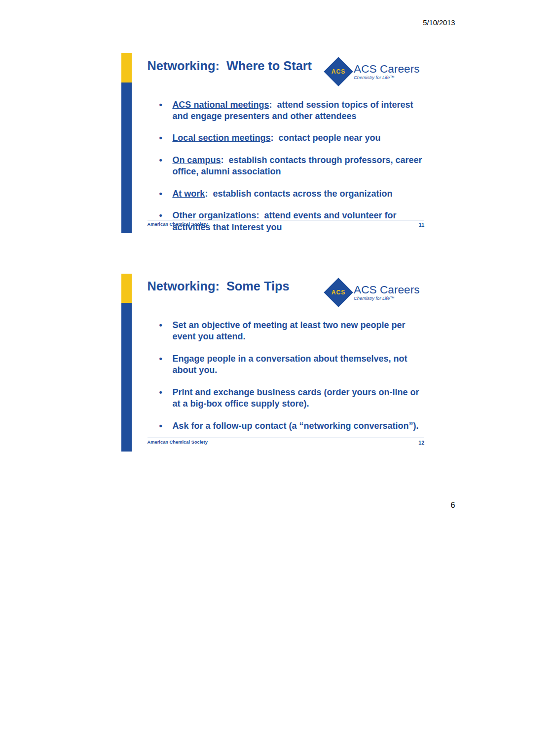5/10/2013
ACS
ACS Careers Chemistry for Life™
Networking: Where to Start
ACS national meetings: attend session topics of interest and engage presenters and other attendees
Local section meetings: contact people near you
On campus: establish contacts through professors, career office, alumni association
At work: establish contacts across the organization
Other organizations: attend events and volunteer for activities that interest you
American Chemical Society 11
ACS
ACS Careers Chemistry for Life™
Networking: Some Tips
Set an objective of meeting at least two new people per event you attend.
Engage people in a conversation about themselves, not about you.
Print and exchange business cards (order yours on-line or at a big-box office supply store).
Ask for a follow-up contact (a “networking conversation”).
American Chemical Society 12
6